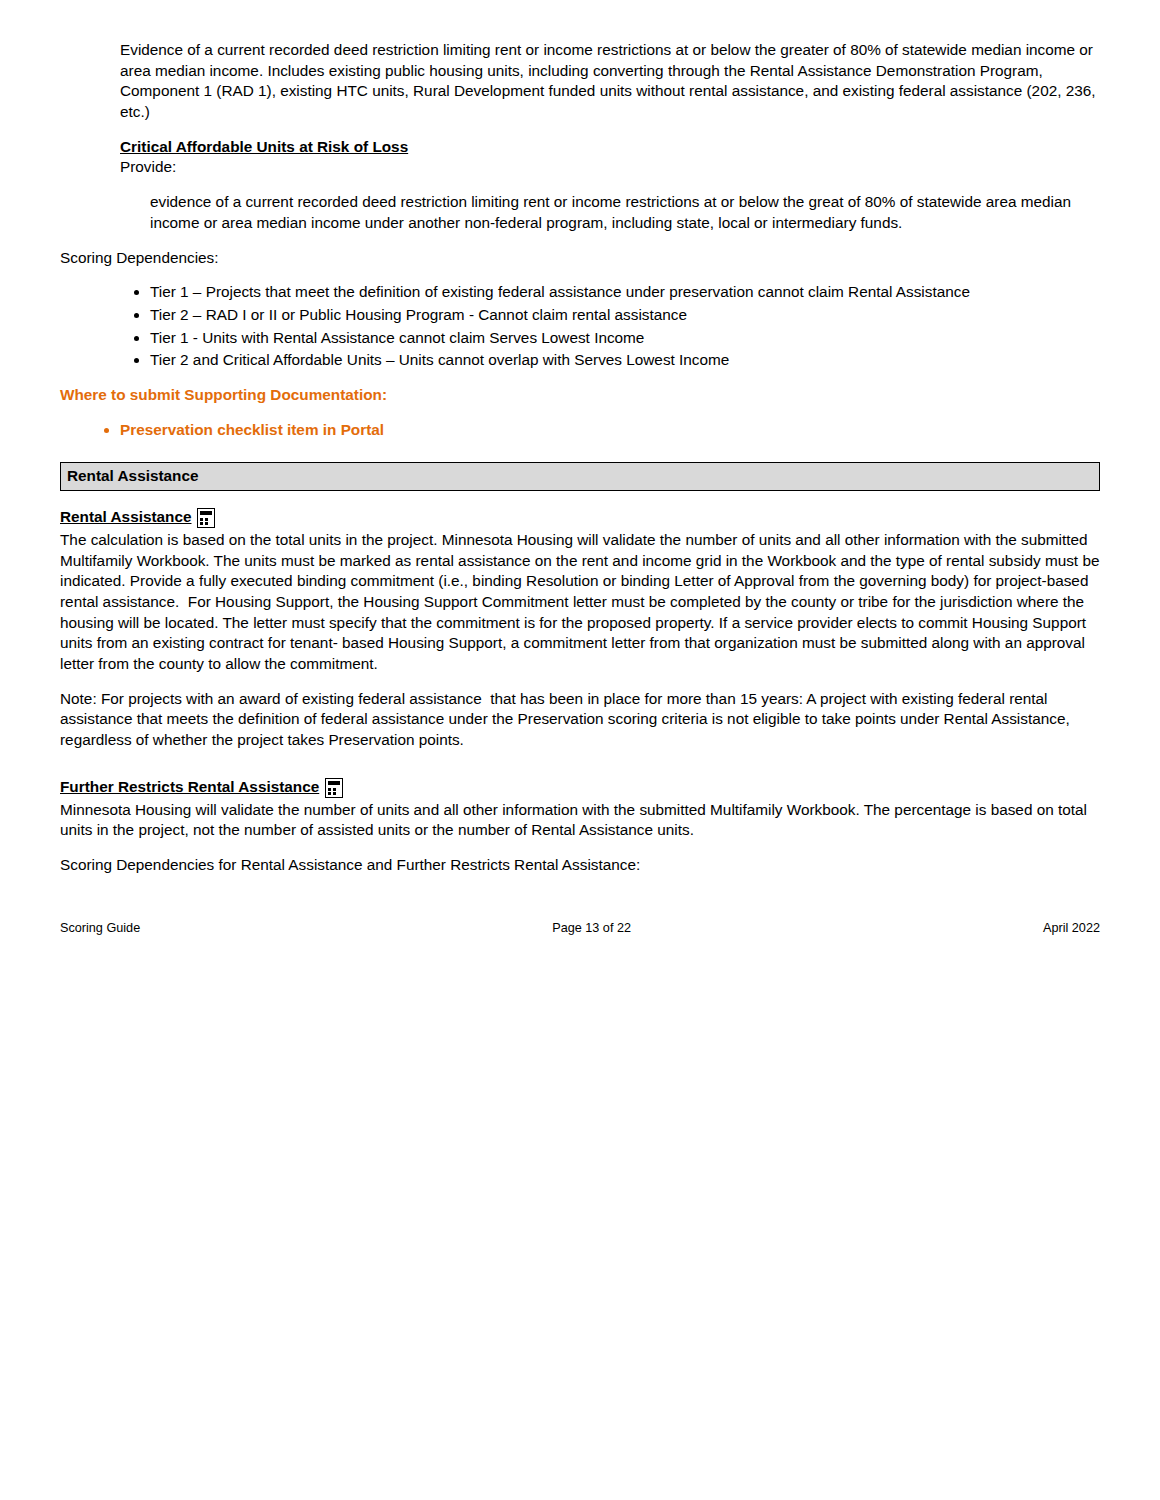Evidence of a current recorded deed restriction limiting rent or income restrictions at or below the greater of 80% of statewide median income or area median income. Includes existing public housing units, including converting through the Rental Assistance Demonstration Program, Component 1 (RAD 1), existing HTC units, Rural Development funded units without rental assistance, and existing federal assistance (202, 236, etc.)
Critical Affordable Units at Risk of Loss
Provide:
evidence of a current recorded deed restriction limiting rent or income restrictions at or below the great of 80% of statewide area median income or area median income under another non-federal program, including state, local or intermediary funds.
Scoring Dependencies:
Tier 1 – Projects that meet the definition of existing federal assistance under preservation cannot claim Rental Assistance
Tier 2 – RAD I or II or Public Housing Program - Cannot claim rental assistance
Tier 1 - Units with Rental Assistance cannot claim Serves Lowest Income
Tier 2 and Critical Affordable Units – Units cannot overlap with Serves Lowest Income
Where to submit Supporting Documentation:
Preservation checklist item in Portal
Rental Assistance
Rental Assistance
The calculation is based on the total units in the project. Minnesota Housing will validate the number of units and all other information with the submitted Multifamily Workbook. The units must be marked as rental assistance on the rent and income grid in the Workbook and the type of rental subsidy must be indicated. Provide a fully executed binding commitment (i.e., binding Resolution or binding Letter of Approval from the governing body) for project-based rental assistance. For Housing Support, the Housing Support Commitment letter must be completed by the county or tribe for the jurisdiction where the housing will be located. The letter must specify that the commitment is for the proposed property. If a service provider elects to commit Housing Support units from an existing contract for tenant- based Housing Support, a commitment letter from that organization must be submitted along with an approval letter from the county to allow the commitment.
Note: For projects with an award of existing federal assistance that has been in place for more than 15 years: A project with existing federal rental assistance that meets the definition of federal assistance under the Preservation scoring criteria is not eligible to take points under Rental Assistance, regardless of whether the project takes Preservation points.
Further Restricts Rental Assistance
Minnesota Housing will validate the number of units and all other information with the submitted Multifamily Workbook. The percentage is based on total units in the project, not the number of assisted units or the number of Rental Assistance units.
Scoring Dependencies for Rental Assistance and Further Restricts Rental Assistance:
Scoring Guide Page 13 of 22 April 2022